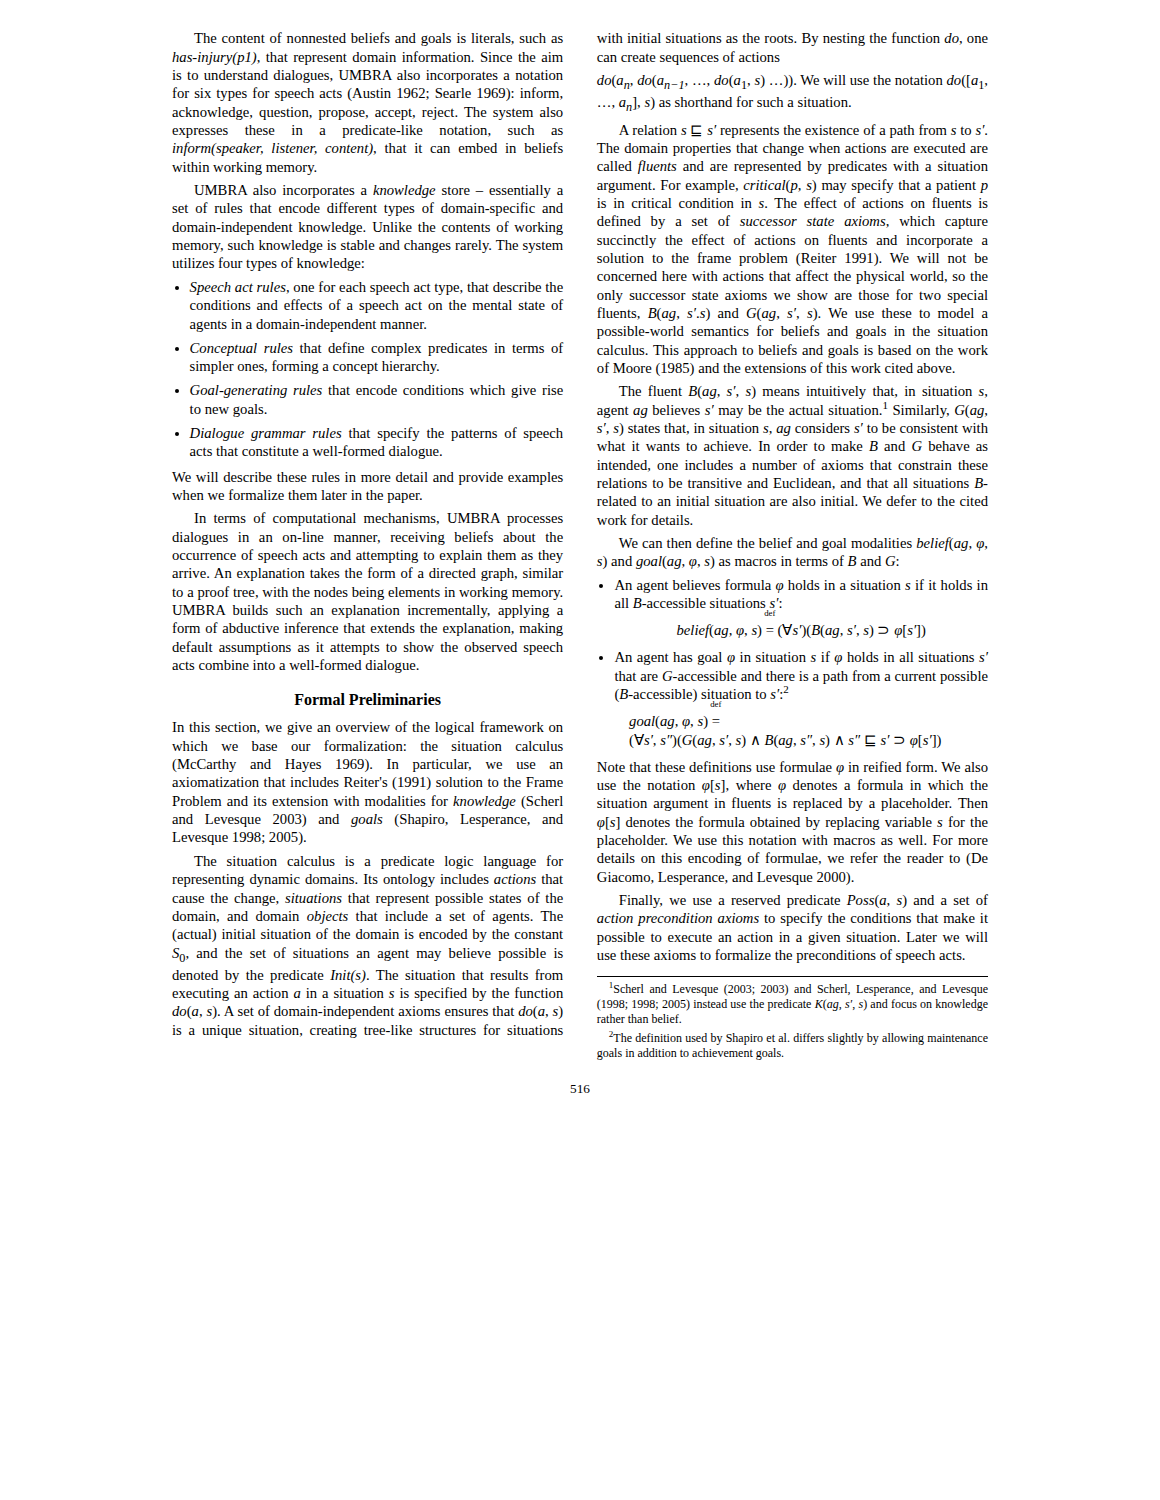The content of nonnested beliefs and goals is literals, such as has-injury(p1), that represent domain information. Since the aim is to understand dialogues, UMBRA also incorporates a notation for six types for speech acts (Austin 1962; Searle 1969): inform, acknowledge, question, propose, accept, reject. The system also expresses these in a predicate-like notation, such as inform(speaker, listener, content), that it can embed in beliefs within working memory.
UMBRA also incorporates a knowledge store – essentially a set of rules that encode different types of domain-specific and domain-independent knowledge. Unlike the contents of working memory, such knowledge is stable and changes rarely. The system utilizes four types of knowledge:
Speech act rules, one for each speech act type, that describe the conditions and effects of a speech act on the mental state of agents in a domain-independent manner.
Conceptual rules that define complex predicates in terms of simpler ones, forming a concept hierarchy.
Goal-generating rules that encode conditions which give rise to new goals.
Dialogue grammar rules that specify the patterns of speech acts that constitute a well-formed dialogue.
We will describe these rules in more detail and provide examples when we formalize them later in the paper.
In terms of computational mechanisms, UMBRA processes dialogues in an on-line manner, receiving beliefs about the occurrence of speech acts and attempting to explain them as they arrive. An explanation takes the form of a directed graph, similar to a proof tree, with the nodes being elements in working memory. UMBRA builds such an explanation incrementally, applying a form of abductive inference that extends the explanation, making default assumptions as it attempts to show the observed speech acts combine into a well-formed dialogue.
Formal Preliminaries
In this section, we give an overview of the logical framework on which we base our formalization: the situation calculus (McCarthy and Hayes 1969). In particular, we use an axiomatization that includes Reiter's (1991) solution to the Frame Problem and its extension with modalities for knowledge (Scherl and Levesque 2003) and goals (Shapiro, Lesperance, and Levesque 1998; 2005).
The situation calculus is a predicate logic language for representing dynamic domains. Its ontology includes actions that cause the change, situations that represent possible states of the domain, and domain objects that include a set of agents. The (actual) initial situation of the domain is encoded by the constant S0, and the set of situations an agent may believe possible is denoted by the predicate Init(s). The situation that results from executing an action a in a situation s is specified by the function do(a, s). A set of domain-independent axioms ensures that do(a, s) is a unique situation, creating tree-like structures for situations with initial situations as the roots. By nesting the function do, one can create sequences of actions
do(an, do(an−1, …, do(a1, s) …)). We will use the notation do([a1, …, an], s) as shorthand for such a situation.
A relation s ⊑ s′ represents the existence of a path from s to s′. The domain properties that change when actions are executed are called fluents and are represented by predicates with a situation argument. For example, critical(p, s) may specify that a patient p is in critical condition in s. The effect of actions on fluents is defined by a set of successor state axioms, which capture succinctly the effect of actions on fluents and incorporate a solution to the frame problem (Reiter 1991). We will not be concerned here with actions that affect the physical world, so the only successor state axioms we show are those for two special fluents, B(ag, s′.s) and G(ag, s′, s). We use these to model a possible-world semantics for beliefs and goals in the situation calculus. This approach to beliefs and goals is based on the work of Moore (1985) and the extensions of this work cited above.
The fluent B(ag, s′, s) means intuitively that, in situation s, agent ag believes s′ may be the actual situation.1 Similarly, G(ag, s′, s) states that, in situation s, ag considers s′ to be consistent with what it wants to achieve. In order to make B and G behave as intended, one includes a number of axioms that constrain these relations to be transitive and Euclidean, and that all situations B-related to an initial situation are also initial. We defer to the cited work for details.
We can then define the belief and goal modalities belief(ag, φ, s) and goal(ag, φ, s) as macros in terms of B and G:
An agent believes formula φ holds in a situation s if it holds in all B-accessible situations s′:
belief(ag, φ, s) def= (∀s′)(B(ag, s′, s) ⊃ φ[s′])
An agent has goal φ in situation s if φ holds in all situations s′ that are G-accessible and there is a path from a current possible (B-accessible) situation to s′:2
goal(ag, φ, s) def=
(∀s′, s″)(G(ag, s′, s) ∧ B(ag, s″, s) ∧ s″ ⊑ s′ ⊃ φ[s′])
Note that these definitions use formulae φ in reified form. We also use the notation φ[s], where φ denotes a formula in which the situation argument in fluents is replaced by a placeholder. Then φ[s] denotes the formula obtained by replacing variable s for the placeholder. We use this notation with macros as well. For more details on this encoding of formulae, we refer the reader to (De Giacomo, Lesperance, and Levesque 2000).
Finally, we use a reserved predicate Poss(a, s) and a set of action precondition axioms to specify the conditions that make it possible to execute an action in a given situation. Later we will use these axioms to formalize the preconditions of speech acts.
1Scherl and Levesque (2003; 2003) and Scherl, Lesperance, and Levesque (1998; 1998; 2005) instead use the predicate K(ag, s′, s) and focus on knowledge rather than belief.
2The definition used by Shapiro et al. differs slightly by allowing maintenance goals in addition to achievement goals.
516